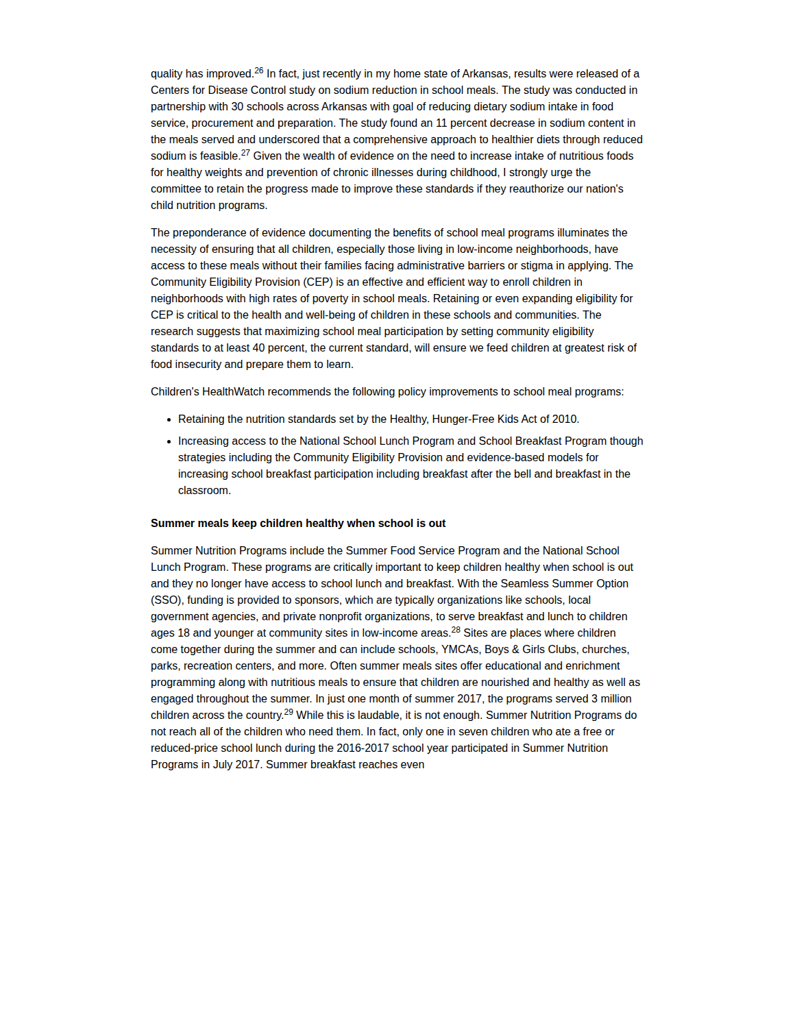quality has improved.26 In fact, just recently in my home state of Arkansas, results were released of a Centers for Disease Control study on sodium reduction in school meals. The study was conducted in partnership with 30 schools across Arkansas with goal of reducing dietary sodium intake in food service, procurement and preparation. The study found an 11 percent decrease in sodium content in the meals served and underscored that a comprehensive approach to healthier diets through reduced sodium is feasible.27 Given the wealth of evidence on the need to increase intake of nutritious foods for healthy weights and prevention of chronic illnesses during childhood, I strongly urge the committee to retain the progress made to improve these standards if they reauthorize our nation's child nutrition programs.
The preponderance of evidence documenting the benefits of school meal programs illuminates the necessity of ensuring that all children, especially those living in low-income neighborhoods, have access to these meals without their families facing administrative barriers or stigma in applying. The Community Eligibility Provision (CEP) is an effective and efficient way to enroll children in neighborhoods with high rates of poverty in school meals. Retaining or even expanding eligibility for CEP is critical to the health and well-being of children in these schools and communities. The research suggests that maximizing school meal participation by setting community eligibility standards to at least 40 percent, the current standard, will ensure we feed children at greatest risk of food insecurity and prepare them to learn.
Children's HealthWatch recommends the following policy improvements to school meal programs:
Retaining the nutrition standards set by the Healthy, Hunger-Free Kids Act of 2010.
Increasing access to the National School Lunch Program and School Breakfast Program though strategies including the Community Eligibility Provision and evidence-based models for increasing school breakfast participation including breakfast after the bell and breakfast in the classroom.
Summer meals keep children healthy when school is out
Summer Nutrition Programs include the Summer Food Service Program and the National School Lunch Program. These programs are critically important to keep children healthy when school is out and they no longer have access to school lunch and breakfast. With the Seamless Summer Option (SSO), funding is provided to sponsors, which are typically organizations like schools, local government agencies, and private nonprofit organizations, to serve breakfast and lunch to children ages 18 and younger at community sites in low-income areas.28 Sites are places where children come together during the summer and can include schools, YMCAs, Boys & Girls Clubs, churches, parks, recreation centers, and more. Often summer meals sites offer educational and enrichment programming along with nutritious meals to ensure that children are nourished and healthy as well as engaged throughout the summer. In just one month of summer 2017, the programs served 3 million children across the country.29 While this is laudable, it is not enough. Summer Nutrition Programs do not reach all of the children who need them. In fact, only one in seven children who ate a free or reduced-price school lunch during the 2016-2017 school year participated in Summer Nutrition Programs in July 2017. Summer breakfast reaches even